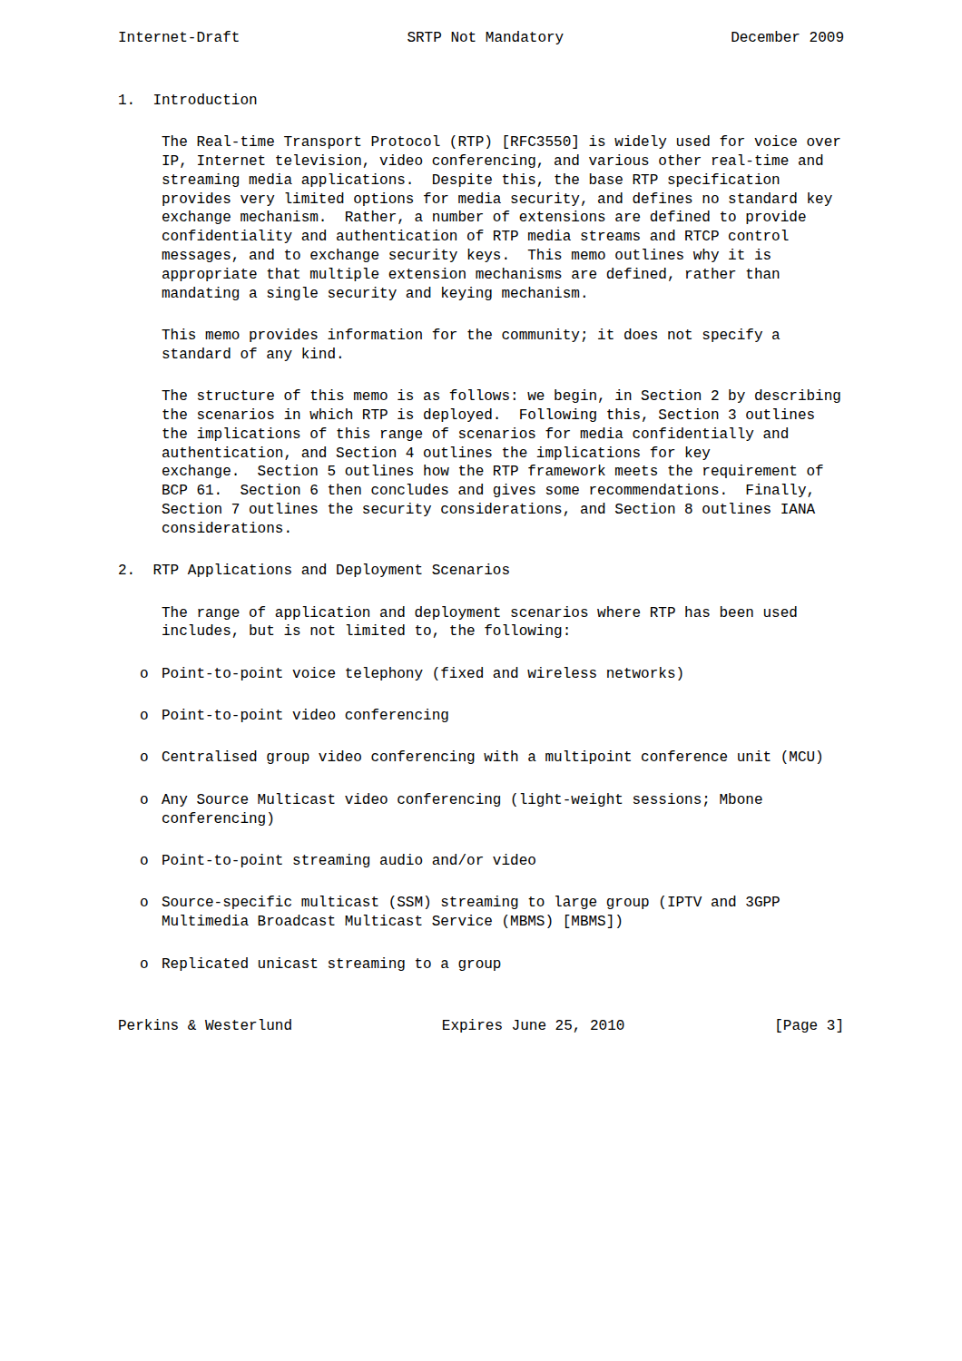Internet-Draft SRTP Not Mandatory December 2009
1. Introduction
The Real-time Transport Protocol (RTP) [RFC3550] is widely used for voice over IP, Internet television, video conferencing, and various other real-time and streaming media applications. Despite this, the base RTP specification provides very limited options for media security, and defines no standard key exchange mechanism. Rather, a number of extensions are defined to provide confidentiality and authentication of RTP media streams and RTCP control messages, and to exchange security keys. This memo outlines why it is appropriate that multiple extension mechanisms are defined, rather than mandating a single security and keying mechanism.
This memo provides information for the community; it does not specify a standard of any kind.
The structure of this memo is as follows: we begin, in Section 2 by describing the scenarios in which RTP is deployed. Following this, Section 3 outlines the implications of this range of scenarios for media confidentially and authentication, and Section 4 outlines the implications for key exchange. Section 5 outlines how the RTP framework meets the requirement of BCP 61. Section 6 then concludes and gives some recommendations. Finally, Section 7 outlines the security considerations, and Section 8 outlines IANA considerations.
2. RTP Applications and Deployment Scenarios
The range of application and deployment scenarios where RTP has been used includes, but is not limited to, the following:
Point-to-point voice telephony (fixed and wireless networks)
Point-to-point video conferencing
Centralised group video conferencing with a multipoint conference unit (MCU)
Any Source Multicast video conferencing (light-weight sessions; Mbone conferencing)
Point-to-point streaming audio and/or video
Source-specific multicast (SSM) streaming to large group (IPTV and 3GPP Multimedia Broadcast Multicast Service (MBMS) [MBMS])
Replicated unicast streaming to a group
Perkins & Westerlund Expires June 25, 2010 [Page 3]